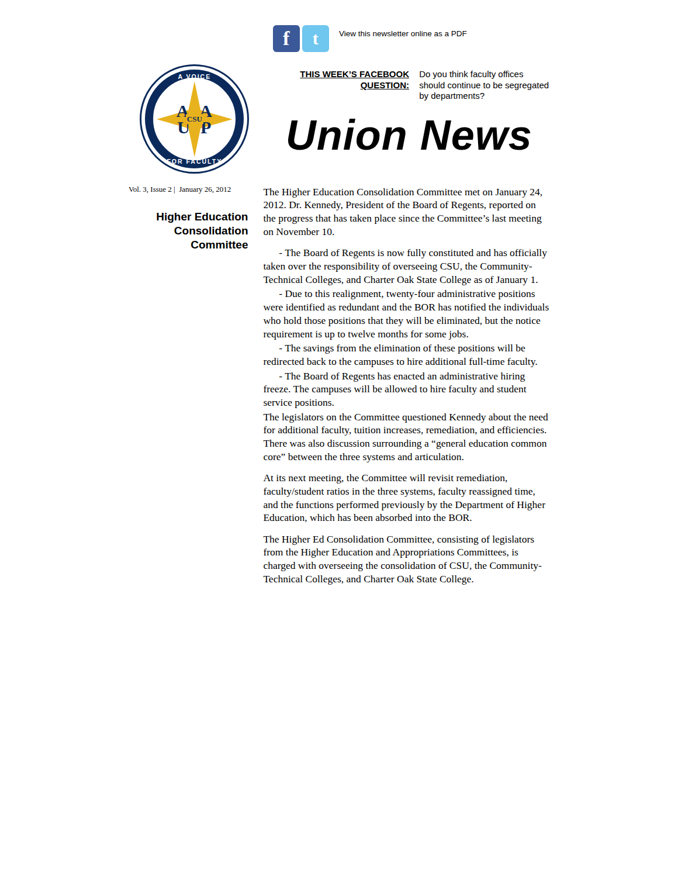f t
View this newsletter online as a PDF
A VOICE
A A
U P
CSU
FOR FACULTY
THIS WEEK’S FACEBOOK
QUESTION:
Do you think faculty offices should continue to be segregated by departments?
Union News
Vol. 3, Issue 2 | January 26, 2012
Higher Education
Consolidation
Committee
The Higher Education Consolidation Committee met on January 24, 2012. Dr. Kennedy, President of the Board of Regents, reported on the progress that has taken place since the Committee’s last meeting on November 10.
The Board of Regents is now fully constituted and has officially taken over the responsibility of overseeing CSU, the Community-Technical Colleges, and Charter Oak State College as of January 1.
Due to this realignment, twenty-four administrative positions were identified as redundant and the BOR has notified the individuals who hold those positions that they will be eliminated, but the notice requirement is up to twelve months for some jobs.
The savings from the elimination of these positions will be redirected back to the campuses to hire additional full-time faculty.
The Board of Regents has enacted an administrative hiring freeze. The campuses will be allowed to hire faculty and student service positions.
The legislators on the Committee questioned Kennedy about the need for additional faculty, tuition increases, remediation, and efficiencies. There was also discussion surrounding a “general education common core” between the three systems and articulation.
At its next meeting, the Committee will revisit remediation, faculty/student ratios in the three systems, faculty reassigned time, and the functions performed previously by the Department of Higher Education, which has been absorbed into the BOR.
The Higher Ed Consolidation Committee, consisting of legislators from the Higher Education and Appropriations Committees, is charged with overseeing the consolidation of CSU, the Community-Technical Colleges, and Charter Oak State College.